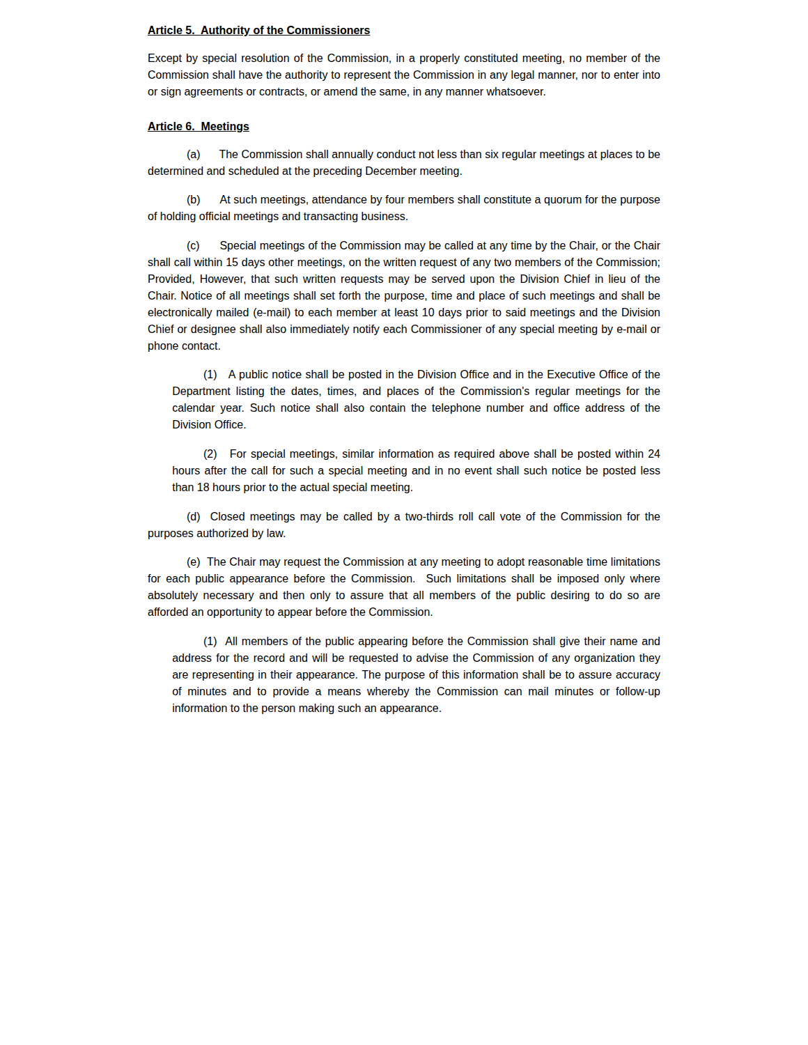Article 5. Authority of the Commissioners
Except by special resolution of the Commission, in a properly constituted meeting, no member of the Commission shall have the authority to represent the Commission in any legal manner, nor to enter into or sign agreements or contracts, or amend the same, in any manner whatsoever.
Article 6. Meetings
(a) The Commission shall annually conduct not less than six regular meetings at places to be determined and scheduled at the preceding December meeting.
(b) At such meetings, attendance by four members shall constitute a quorum for the purpose of holding official meetings and transacting business.
(c) Special meetings of the Commission may be called at any time by the Chair, or the Chair shall call within 15 days other meetings, on the written request of any two members of the Commission; Provided, However, that such written requests may be served upon the Division Chief in lieu of the Chair. Notice of all meetings shall set forth the purpose, time and place of such meetings and shall be electronically mailed (e-mail) to each member at least 10 days prior to said meetings and the Division Chief or designee shall also immediately notify each Commissioner of any special meeting by e-mail or phone contact.
(1) A public notice shall be posted in the Division Office and in the Executive Office of the Department listing the dates, times, and places of the Commission's regular meetings for the calendar year. Such notice shall also contain the telephone number and office address of the Division Office.
(2) For special meetings, similar information as required above shall be posted within 24 hours after the call for such a special meeting and in no event shall such notice be posted less than 18 hours prior to the actual special meeting.
(d) Closed meetings may be called by a two-thirds roll call vote of the Commission for the purposes authorized by law.
(e) The Chair may request the Commission at any meeting to adopt reasonable time limitations for each public appearance before the Commission. Such limitations shall be imposed only where absolutely necessary and then only to assure that all members of the public desiring to do so are afforded an opportunity to appear before the Commission.
(1) All members of the public appearing before the Commission shall give their name and address for the record and will be requested to advise the Commission of any organization they are representing in their appearance. The purpose of this information shall be to assure accuracy of minutes and to provide a means whereby the Commission can mail minutes or follow-up information to the person making such an appearance.